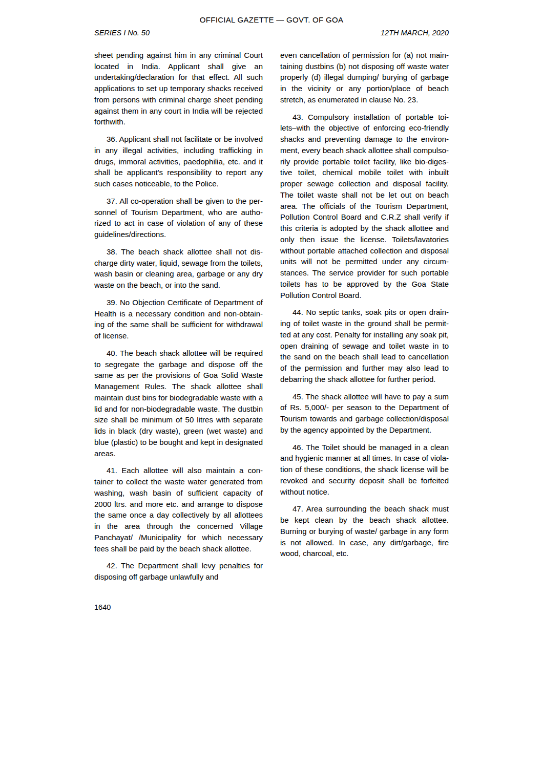OFFICIAL GAZETTE — GOVT. OF GOA
SERIES I No. 50
12TH MARCH, 2020
sheet pending against him in any criminal Court located in India. Applicant shall give an undertaking/declaration for that effect. All such applications to set up temporary shacks received from persons with criminal charge sheet pending against them in any court in India will be rejected forthwith.
36. Applicant shall not facilitate or be involved in any illegal activities, including trafficking in drugs, immoral activities, paedophilia, etc. and it shall be applicant's responsibility to report any such cases noticeable, to the Police.
37. All co-operation shall be given to the personnel of Tourism Department, who are authorized to act in case of violation of any of these guidelines/directions.
38. The beach shack allottee shall not discharge dirty water, liquid, sewage from the toilets, wash basin or cleaning area, garbage or any dry waste on the beach, or into the sand.
39. No Objection Certificate of Department of Health is a necessary condition and non-obtaining of the same shall be sufficient for withdrawal of license.
40. The beach shack allottee will be required to segregate the garbage and dispose off the same as per the provisions of Goa Solid Waste Management Rules. The shack allottee shall maintain dust bins for biodegradable waste with a lid and for non-biodegradable waste. The dustbin size shall be minimum of 50 litres with separate lids in black (dry waste), green (wet waste) and blue (plastic) to be bought and kept in designated areas.
41. Each allottee will also maintain a container to collect the waste water generated from washing, wash basin of sufficient capacity of 2000 ltrs. and more etc. and arrange to dispose the same once a day collectively by all allottees in the area through the concerned Village Panchayat/ /Municipality for which necessary fees shall be paid by the beach shack allottee.
42. The Department shall levy penalties for disposing off garbage unlawfully and
even cancellation of permission for (a) not maintaining dustbins (b) not disposing off waste water properly (d) illegal dumping/ burying of garbage in the vicinity or any portion/place of beach stretch, as enumerated in clause No. 23.
43. Compulsory installation of portable toilets–with the objective of enforcing eco-friendly shacks and preventing damage to the environment, every beach shack allottee shall compulsorily provide portable toilet facility, like bio-digestive toilet, chemical mobile toilet with inbuilt proper sewage collection and disposal facility. The toilet waste shall not be let out on beach area. The officials of the Tourism Department, Pollution Control Board and C.R.Z shall verify if this criteria is adopted by the shack allottee and only then issue the license. Toilets/lavatories without portable attached collection and disposal units will not be permitted under any circumstances. The service provider for such portable toilets has to be approved by the Goa State Pollution Control Board.
44. No septic tanks, soak pits or open draining of toilet waste in the ground shall be permitted at any cost. Penalty for installing any soak pit, open draining of sewage and toilet waste in to the sand on the beach shall lead to cancellation of the permission and further may also lead to debarring the shack allottee for further period.
45. The shack allottee will have to pay a sum of Rs. 5,000/- per season to the Department of Tourism towards and garbage collection/disposal by the agency appointed by the Department.
46. The Toilet should be managed in a clean and hygienic manner at all times. In case of violation of these conditions, the shack license will be revoked and security deposit shall be forfeited without notice.
47. Area surrounding the beach shack must be kept clean by the beach shack allottee. Burning or burying of waste/ garbage in any form is not allowed. In case, any dirt/garbage, fire wood, charcoal, etc.
1640